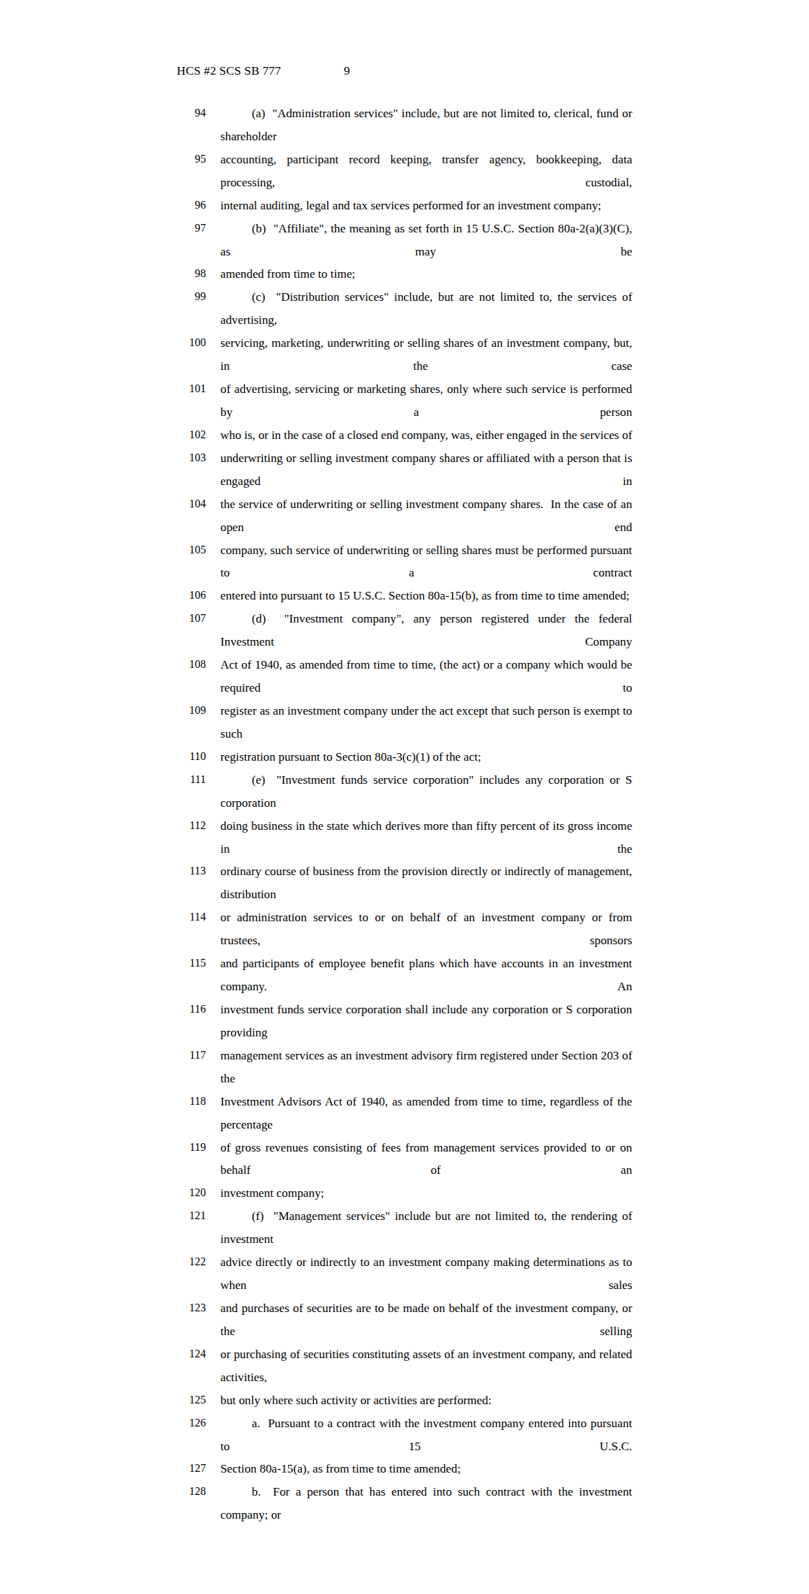HCS #2 SCS SB 777 9
(a) "Administration services" include, but are not limited to, clerical, fund or shareholder
accounting, participant record keeping, transfer agency, bookkeeping, data processing, custodial,
internal auditing, legal and tax services performed for an investment company;
(b) "Affiliate", the meaning as set forth in 15 U.S.C. Section 80a-2(a)(3)(C), as may be
amended from time to time;
(c) "Distribution services" include, but are not limited to, the services of advertising,
servicing, marketing, underwriting or selling shares of an investment company, but, in the case
of advertising, servicing or marketing shares, only where such service is performed by a person
who is, or in the case of a closed end company, was, either engaged in the services of
underwriting or selling investment company shares or affiliated with a person that is engaged in
the service of underwriting or selling investment company shares. In the case of an open end
company, such service of underwriting or selling shares must be performed pursuant to a contract
entered into pursuant to 15 U.S.C. Section 80a-15(b), as from time to time amended;
(d) "Investment company", any person registered under the federal Investment Company
Act of 1940, as amended from time to time, (the act) or a company which would be required to
register as an investment company under the act except that such person is exempt to such
registration pursuant to Section 80a-3(c)(1) of the act;
(e) "Investment funds service corporation" includes any corporation or S corporation
doing business in the state which derives more than fifty percent of its gross income in the
ordinary course of business from the provision directly or indirectly of management, distribution
or administration services to or on behalf of an investment company or from trustees, sponsors
and participants of employee benefit plans which have accounts in an investment company. An
investment funds service corporation shall include any corporation or S corporation providing
management services as an investment advisory firm registered under Section 203 of the
Investment Advisors Act of 1940, as amended from time to time, regardless of the percentage
of gross revenues consisting of fees from management services provided to or on behalf of an
investment company;
(f) "Management services" include but are not limited to, the rendering of investment
advice directly or indirectly to an investment company making determinations as to when sales
and purchases of securities are to be made on behalf of the investment company, or the selling
or purchasing of securities constituting assets of an investment company, and related activities,
but only where such activity or activities are performed:
a. Pursuant to a contract with the investment company entered into pursuant to 15 U.S.C.
Section 80a-15(a), as from time to time amended;
b. For a person that has entered into such contract with the investment company; or